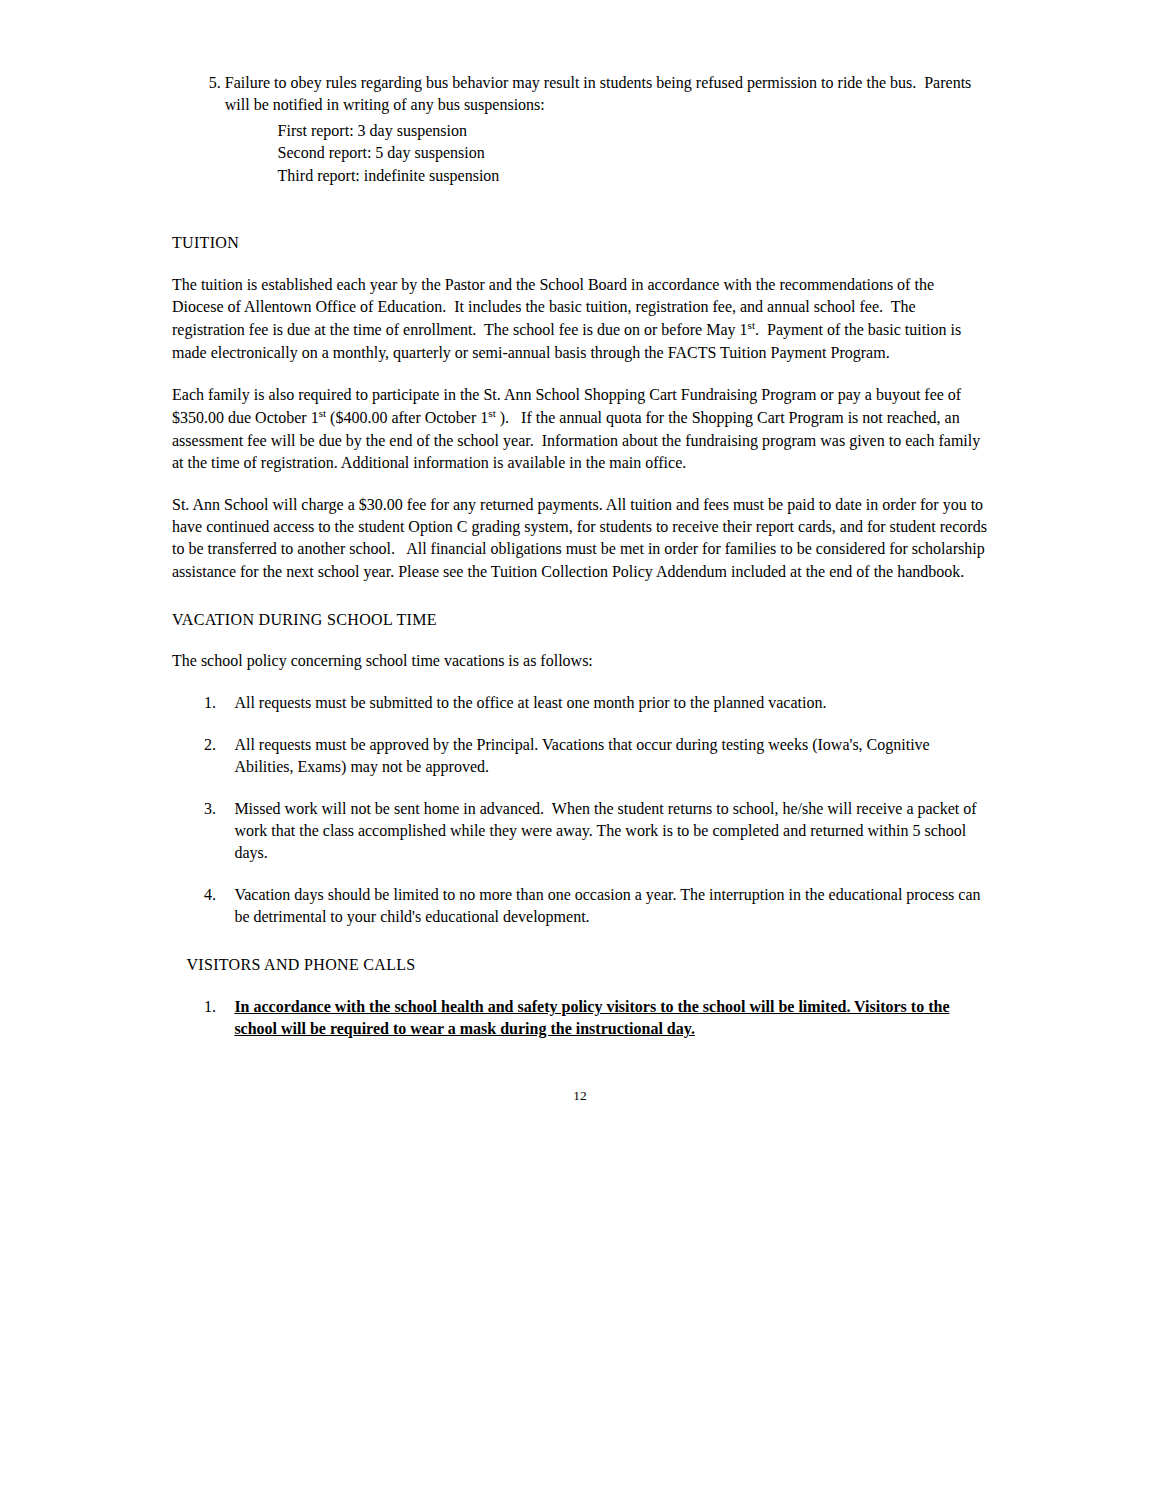Failure to obey rules regarding bus behavior may result in students being refused permission to ride the bus. Parents will be notified in writing of any bus suspensions:
First report: 3 day suspension
Second report: 5 day suspension
Third report: indefinite suspension
TUITION
The tuition is established each year by the Pastor and the School Board in accordance with the recommendations of the Diocese of Allentown Office of Education. It includes the basic tuition, registration fee, and annual school fee. The registration fee is due at the time of enrollment. The school fee is due on or before May 1st. Payment of the basic tuition is made electronically on a monthly, quarterly or semi-annual basis through the FACTS Tuition Payment Program.
Each family is also required to participate in the St. Ann School Shopping Cart Fundraising Program or pay a buyout fee of $350.00 due October 1st ($400.00 after October 1st ). If the annual quota for the Shopping Cart Program is not reached, an assessment fee will be due by the end of the school year. Information about the fundraising program was given to each family at the time of registration. Additional information is available in the main office.
St. Ann School will charge a $30.00 fee for any returned payments. All tuition and fees must be paid to date in order for you to have continued access to the student Option C grading system, for students to receive their report cards, and for student records to be transferred to another school. All financial obligations must be met in order for families to be considered for scholarship assistance for the next school year. Please see the Tuition Collection Policy Addendum included at the end of the handbook.
VACATION DURING SCHOOL TIME
The school policy concerning school time vacations is as follows:
All requests must be submitted to the office at least one month prior to the planned vacation.
All requests must be approved by the Principal. Vacations that occur during testing weeks (Iowa's, Cognitive Abilities, Exams) may not be approved.
Missed work will not be sent home in advanced. When the student returns to school, he/she will receive a packet of work that the class accomplished while they were away. The work is to be completed and returned within 5 school days.
Vacation days should be limited to no more than one occasion a year. The interruption in the educational process can be detrimental to your child's educational development.
VISITORS AND PHONE CALLS
In accordance with the school health and safety policy visitors to the school will be limited. Visitors to the school will be required to wear a mask during the instructional day.
12